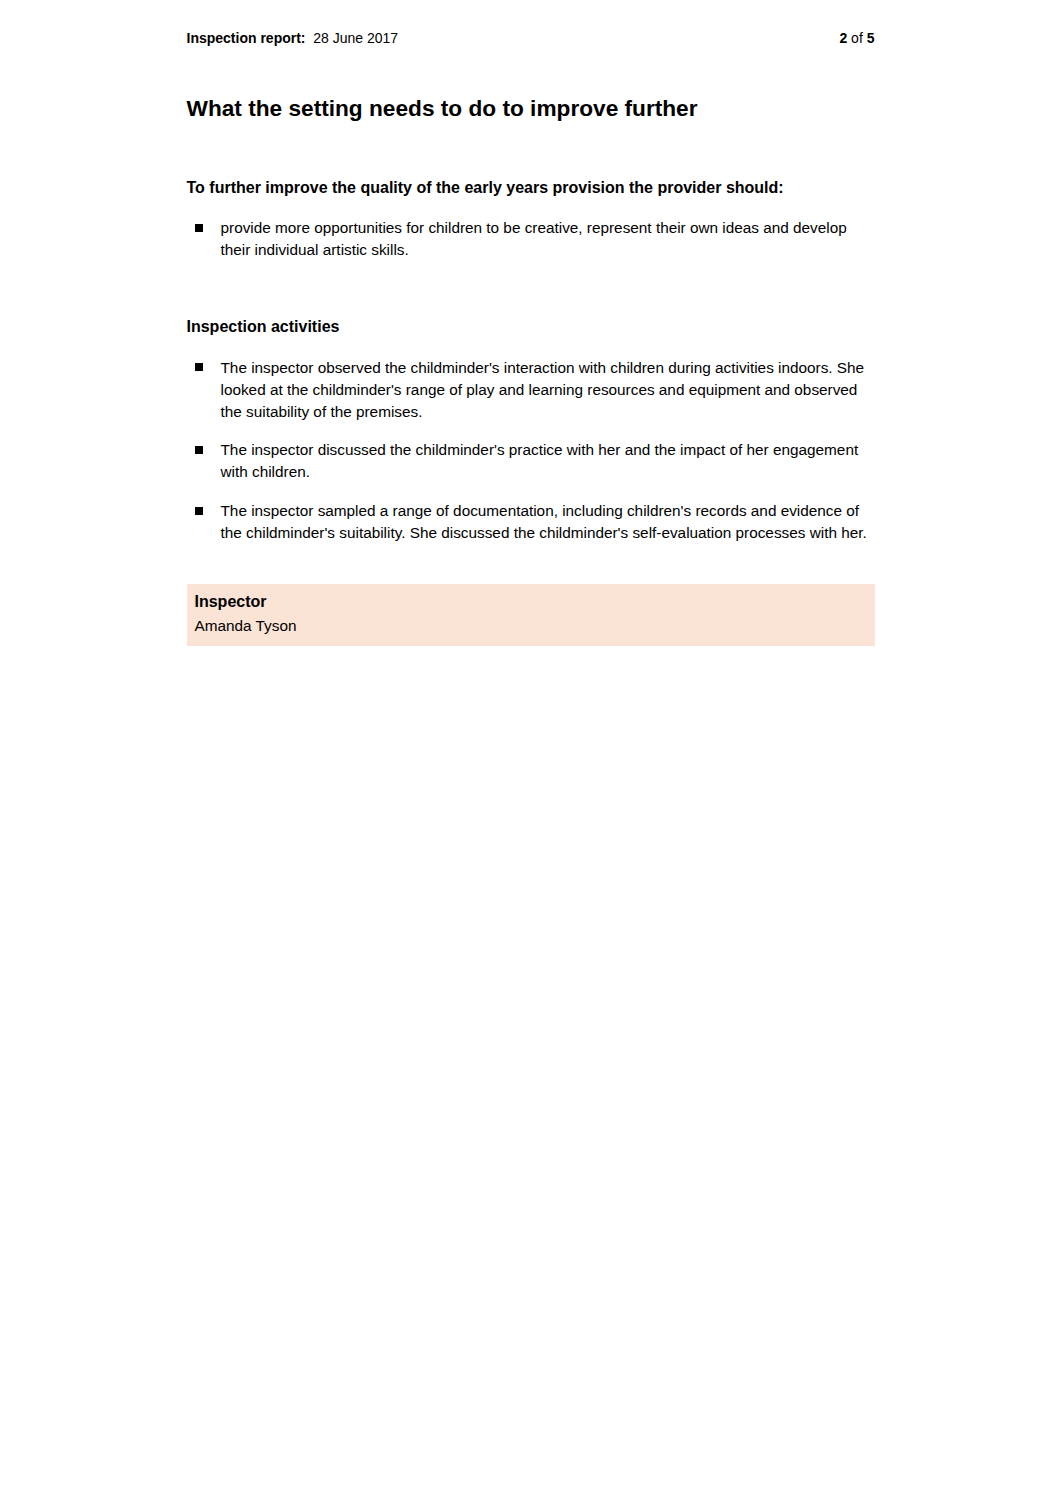Inspection report: 28 June 2017
2 of 5
What the setting needs to do to improve further
To further improve the quality of the early years provision the provider should:
provide more opportunities for children to be creative, represent their own ideas and develop their individual artistic skills.
Inspection activities
The inspector observed the childminder's interaction with children during activities indoors. She looked at the childminder's range of play and learning resources and equipment and observed the suitability of the premises.
The inspector discussed the childminder's practice with her and the impact of her engagement with children.
The inspector sampled a range of documentation, including children's records and evidence of the childminder's suitability. She discussed the childminder's self-evaluation processes with her.
Inspector Amanda Tyson